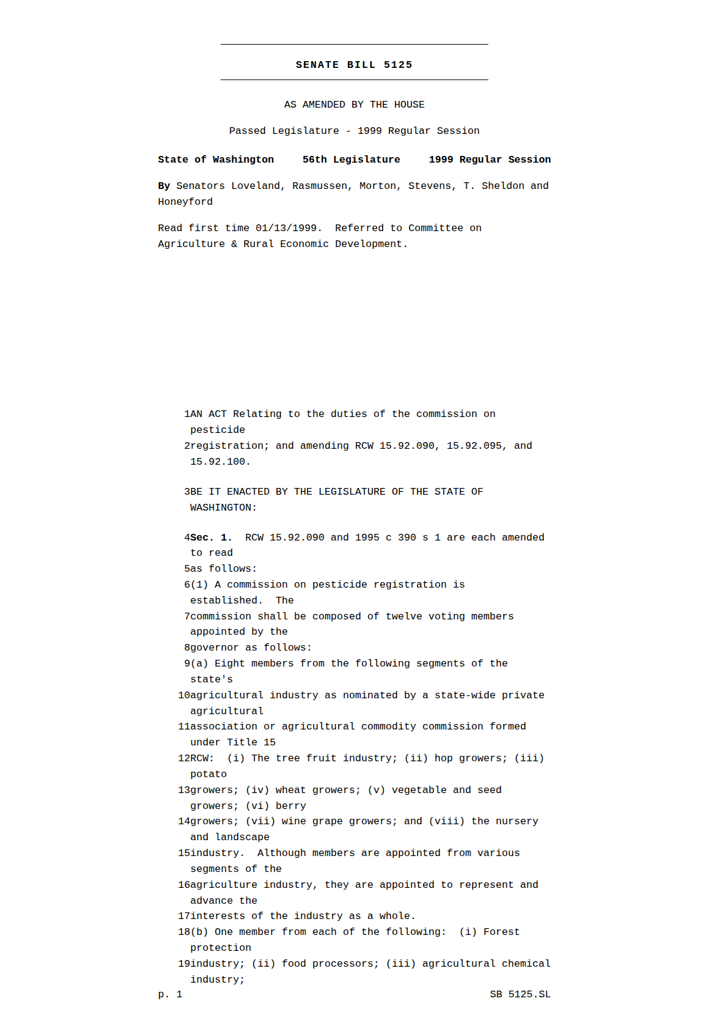SENATE BILL 5125
AS AMENDED BY THE HOUSE
Passed Legislature - 1999 Regular Session
State of Washington 56th Legislature 1999 Regular Session
By Senators Loveland, Rasmussen, Morton, Stevens, T. Sheldon and Honeyford
Read first time 01/13/1999. Referred to Committee on Agriculture & Rural Economic Development.
| 1 | AN ACT Relating to the duties of the commission on pesticide |
| 2 | registration; and amending RCW 15.92.090, 15.92.095, and 15.92.100. |
| 3 | BE IT ENACTED BY THE LEGISLATURE OF THE STATE OF WASHINGTON: |
| 4 | Sec. 1. RCW 15.92.090 and 1995 c 390 s 1 are each amended to read |
| 5 | as follows: |
| 6 | (1) A commission on pesticide registration is established. The |
| 7 | commission shall be composed of twelve voting members appointed by the |
| 8 | governor as follows: |
| 9 | (a) Eight members from the following segments of the state's |
| 10 | agricultural industry as nominated by a state-wide private agricultural |
| 11 | association or agricultural commodity commission formed under Title 15 |
| 12 | RCW: (i) The tree fruit industry; (ii) hop growers; (iii) potato |
| 13 | growers; (iv) wheat growers; (v) vegetable and seed growers; (vi) berry |
| 14 | growers; (vii) wine grape growers; and (viii) the nursery and landscape |
| 15 | industry. Although members are appointed from various segments of the |
| 16 | agriculture industry, they are appointed to represent and advance the |
| 17 | interests of the industry as a whole. |
| 18 | (b) One member from each of the following: (i) Forest protection |
| 19 | industry; (ii) food processors; (iii) agricultural chemical industry; |
p. 1 SB 5125.SL